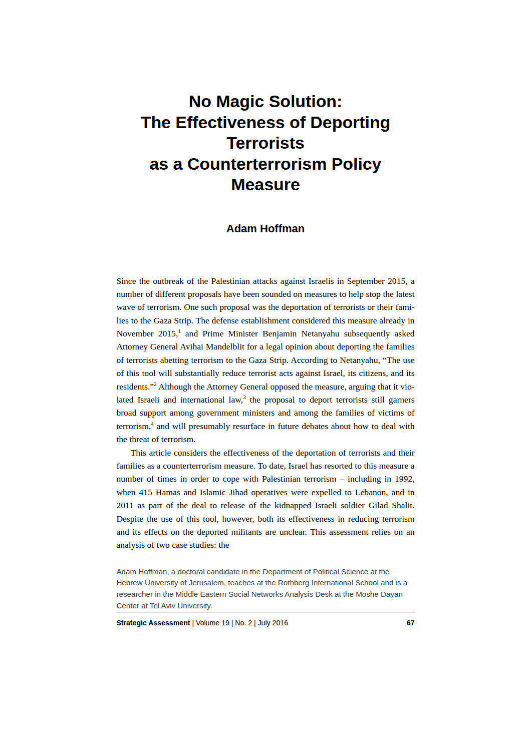No Magic Solution:
The Effectiveness of Deporting Terrorists
as a Counterterrorism Policy Measure
Adam Hoffman
Since the outbreak of the Palestinian attacks against Israelis in September 2015, a number of different proposals have been sounded on measures to help stop the latest wave of terrorism. One such proposal was the deportation of terrorists or their families to the Gaza Strip. The defense establishment considered this measure already in November 2015,1 and Prime Minister Benjamin Netanyahu subsequently asked Attorney General Avihai Mandelblit for a legal opinion about deporting the families of terrorists abetting terrorism to the Gaza Strip. According to Netanyahu, “The use of this tool will substantially reduce terrorist acts against Israel, its citizens, and its residents.”2 Although the Attorney General opposed the measure, arguing that it violated Israeli and international law,3 the proposal to deport terrorists still garners broad support among government ministers and among the families of victims of terrorism,4 and will presumably resurface in future debates about how to deal with the threat of terrorism.
This article considers the effectiveness of the deportation of terrorists and their families as a counterterrorism measure. To date, Israel has resorted to this measure a number of times in order to cope with Palestinian terrorism – including in 1992, when 415 Hamas and Islamic Jihad operatives were expelled to Lebanon, and in 2011 as part of the deal to release of the kidnapped Israeli soldier Gilad Shalit. Despite the use of this tool, however, both its effectiveness in reducing terrorism and its effects on the deported militants are unclear. This assessment relies on an analysis of two case studies: the
Adam Hoffman, a doctoral candidate in the Department of Political Science at the Hebrew University of Jerusalem, teaches at the Rothberg International School and is a researcher in the Middle Eastern Social Networks Analysis Desk at the Moshe Dayan Center at Tel Aviv University.
Strategic Assessment | Volume 19 | No. 2 | July 2016
67